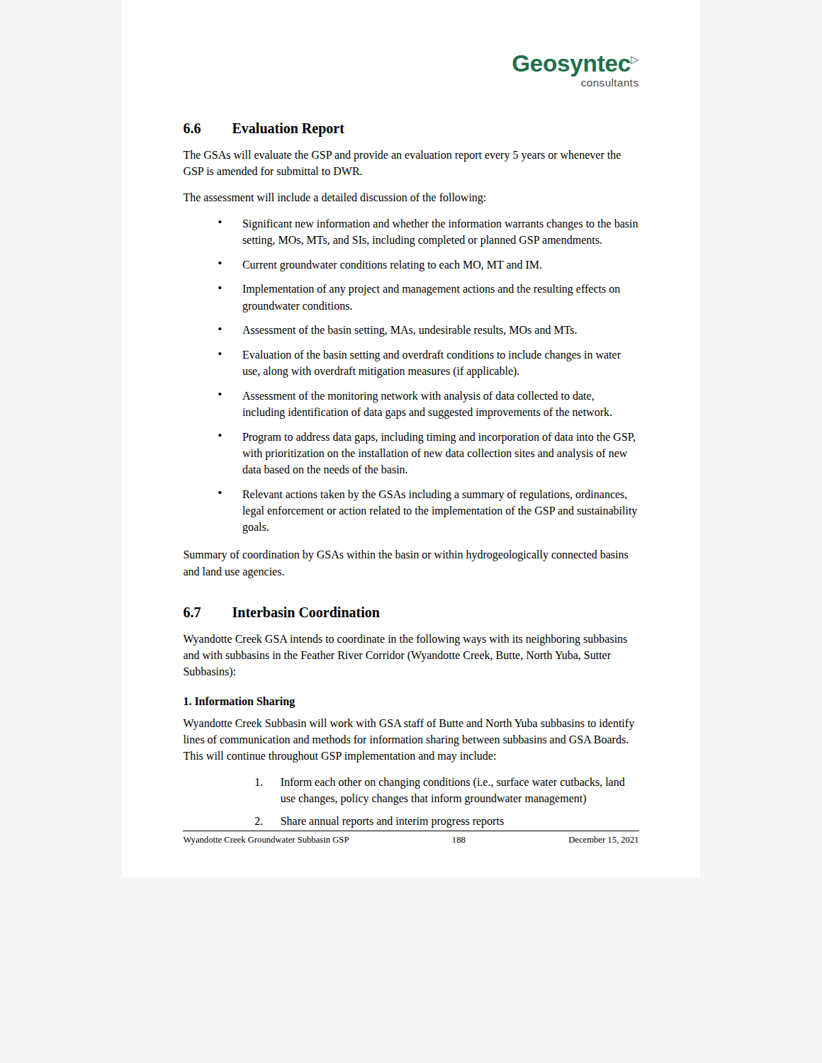Geosyntec▷
consultants
6.6 Evaluation Report
The GSAs will evaluate the GSP and provide an evaluation report every 5 years or whenever the GSP is amended for submittal to DWR.
The assessment will include a detailed discussion of the following:
Significant new information and whether the information warrants changes to the basin setting, MOs, MTs, and SIs, including completed or planned GSP amendments.
Current groundwater conditions relating to each MO, MT and IM.
Implementation of any project and management actions and the resulting effects on groundwater conditions.
Assessment of the basin setting, MAs, undesirable results, MOs and MTs.
Evaluation of the basin setting and overdraft conditions to include changes in water use, along with overdraft mitigation measures (if applicable).
Assessment of the monitoring network with analysis of data collected to date, including identification of data gaps and suggested improvements of the network.
Program to address data gaps, including timing and incorporation of data into the GSP, with prioritization on the installation of new data collection sites and analysis of new data based on the needs of the basin.
Relevant actions taken by the GSAs including a summary of regulations, ordinances, legal enforcement or action related to the implementation of the GSP and sustainability goals.
Summary of coordination by GSAs within the basin or within hydrogeologically connected basins and land use agencies.
6.7 Interbasin Coordination
Wyandotte Creek GSA intends to coordinate in the following ways with its neighboring subbasins and with subbasins in the Feather River Corridor (Wyandotte Creek, Butte, North Yuba, Sutter Subbasins):
1. Information Sharing
Wyandotte Creek Subbasin will work with GSA staff of Butte and North Yuba subbasins to identify lines of communication and methods for information sharing between subbasins and GSA Boards. This will continue throughout GSP implementation and may include:
Inform each other on changing conditions (i.e., surface water cutbacks, land use changes, policy changes that inform groundwater management)
Share annual reports and interim progress reports
Wyandotte Creek Groundwater Subbasin GSP 188 December 15, 2021